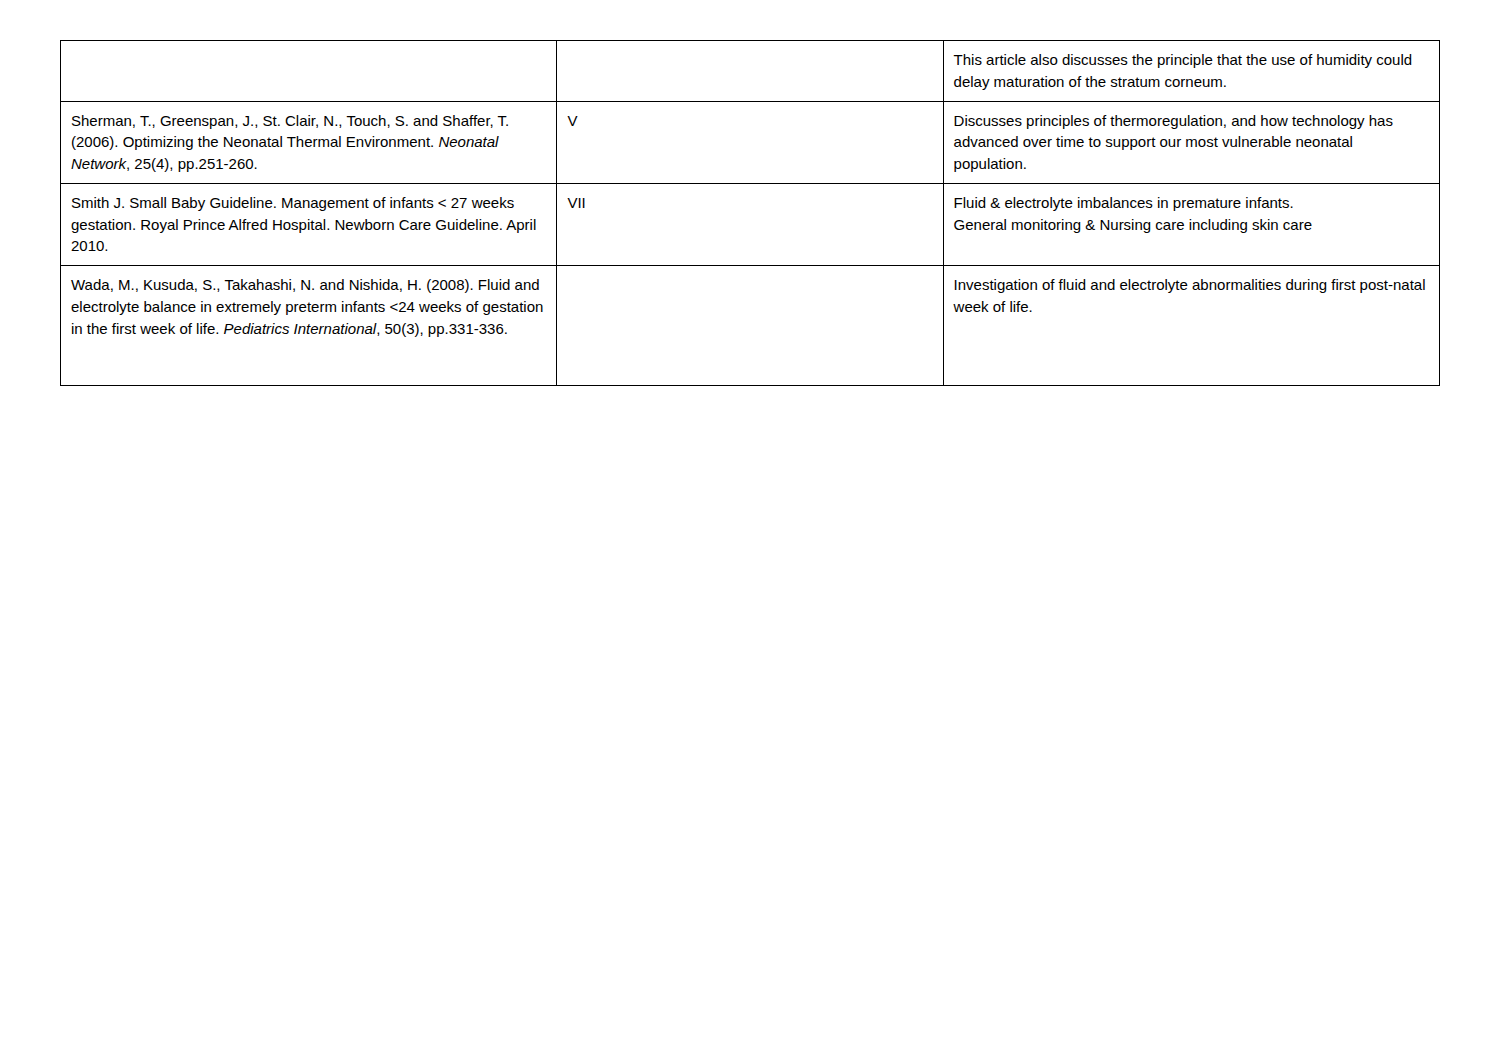| | | This article also discusses the principle that the use of humidity could delay maturation of the stratum corneum. |
| Sherman, T., Greenspan, J., St. Clair, N., Touch, S. and Shaffer, T. (2006). Optimizing the Neonatal Thermal Environment. Neonatal Network , 25(4), pp.251-260. | V | Discusses principles of thermoregulation, and how technology has advanced over time to support our most vulnerable neonatal population. |
| Smith J. Small Baby Guideline. Management of infants < 27 weeks gestation. Royal Prince Alfred Hospital. Newborn Care Guideline. April 2010. | VII | Fluid & electrolyte imbalances in premature infants. General monitoring & Nursing care including skin care |
| Wada, M., Kusuda, S., Takahashi, N. and Nishida, H. (2008). Fluid and electrolyte balance in extremely preterm infants <24 weeks of gestation in the first week of life. Pediatrics International , 50(3), pp.331-336. | | Investigation of fluid and electrolyte abnormalities during first post-natal week of life. |